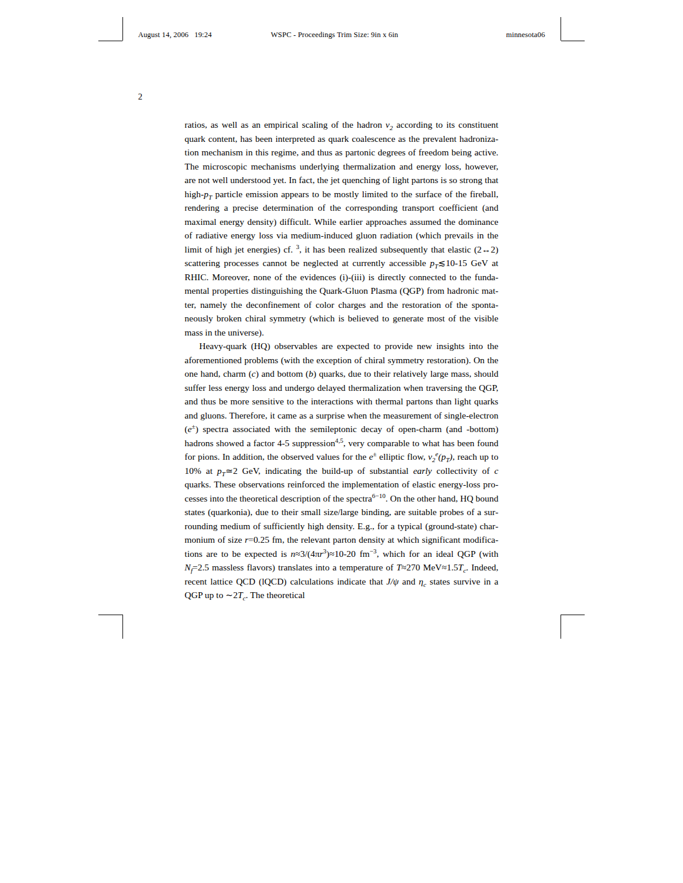August 14, 2006 19:24 WSPC - Proceedings Trim Size: 9in x 6in minnesota06
2
ratios, as well as an empirical scaling of the hadron v2 according to its constituent quark content, has been interpreted as quark coalescence as the prevalent hadronization mechanism in this regime, and thus as partonic degrees of freedom being active. The microscopic mechanisms underlying thermalization and energy loss, however, are not well understood yet. In fact, the jet quenching of light partons is so strong that high-pT particle emission appears to be mostly limited to the surface of the fireball, rendering a precise determination of the corresponding transport coefficient (and maximal energy density) difficult. While earlier approaches assumed the dominance of radiative energy loss via medium-induced gluon radiation (which prevails in the limit of high jet energies) cf. 3, it has been realized subsequently that elastic (2↔2) scattering processes cannot be neglected at currently accessible pT≲10-15 GeV at RHIC. Moreover, none of the evidences (i)-(iii) is directly connected to the fundamental properties distinguishing the Quark-Gluon Plasma (QGP) from hadronic matter, namely the deconfinement of color charges and the restoration of the spontaneously broken chiral symmetry (which is believed to generate most of the visible mass in the universe).
Heavy-quark (HQ) observables are expected to provide new insights into the aforementioned problems (with the exception of chiral symmetry restoration). On the one hand, charm (c) and bottom (b) quarks, due to their relatively large mass, should suffer less energy loss and undergo delayed thermalization when traversing the QGP, and thus be more sensitive to the interactions with thermal partons than light quarks and gluons. Therefore, it came as a surprise when the measurement of single-electron (e±) spectra associated with the semileptonic decay of open-charm (and -bottom) hadrons showed a factor 4-5 suppression4,5, very comparable to what has been found for pions. In addition, the observed values for the e± elliptic flow, v2e(pT), reach up to 10% at pT≃2 GeV, indicating the build-up of substantial early collectivity of c quarks. These observations reinforced the implementation of elastic energy-loss processes into the theoretical description of the spectra6−10. On the other hand, HQ bound states (quarkonia), due to their small size/large binding, are suitable probes of a surrounding medium of sufficiently high density. E.g., for a typical (ground-state) charmonium of size r=0.25 fm, the relevant parton density at which significant modifications are to be expected is n≈3/(4πr3)≈10-20 fm−3, which for an ideal QGP (with Nf=2.5 massless flavors) translates into a temperature of T≈270 MeV≈1.5Tc. Indeed, recent lattice QCD (lQCD) calculations indicate that J/ψ and ηc states survive in a QGP up to ∼2Tc. The theoretical